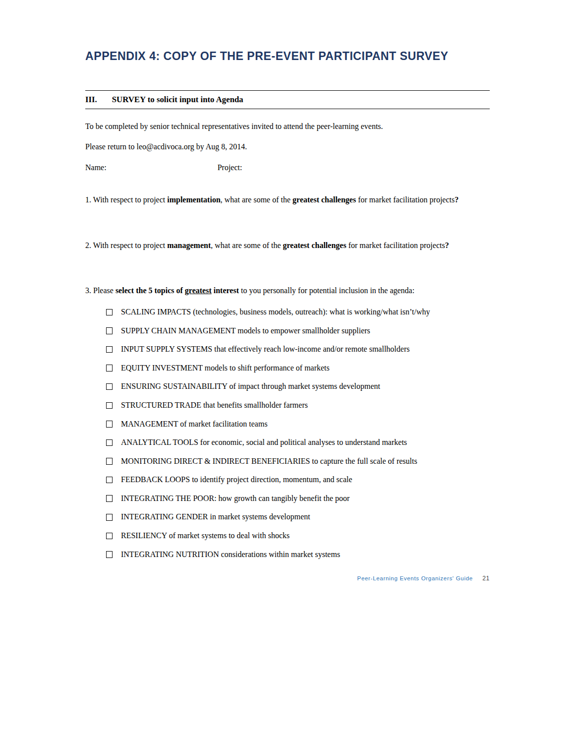Appendix 4: Copy of the Pre-Event Participant Survey
III. SURVEY to solicit input into Agenda
To be completed by senior technical representatives invited to attend the peer-learning events.
Please return to leo@acdivoca.org by Aug 8, 2014.
Name:Project:
1. With respect to project implementation, what are some of the greatest challenges for market facilitation projects?
2. With respect to project management, what are some of the greatest challenges for market facilitation projects?
3. Please select the 5 topics of greatest interest to you personally for potential inclusion in the agenda:
Scaling impacts (technologies, business models, outreach): what is working/what isn’t/why
Supply chain management models to empower smallholder suppliers
Input supply systems that effectively reach low-income and/or remote smallholders
Equity investment models to shift performance of markets
Ensuring sustainability of impact through market systems development
Structured trade that benefits smallholder farmers
Management of market facilitation teams
Analytical tools for economic, social and political analyses to understand markets
Monitoring direct & indirect beneficiaries to capture the full scale of results
Feedback loops to identify project direction, momentum, and scale
Integrating the poor: how growth can tangibly benefit the poor
Integrating gender in market systems development
Resiliency of market systems to deal with shocks
Integrating nutrition considerations within market systems
Peer-Learning Events Organizers' Guide21